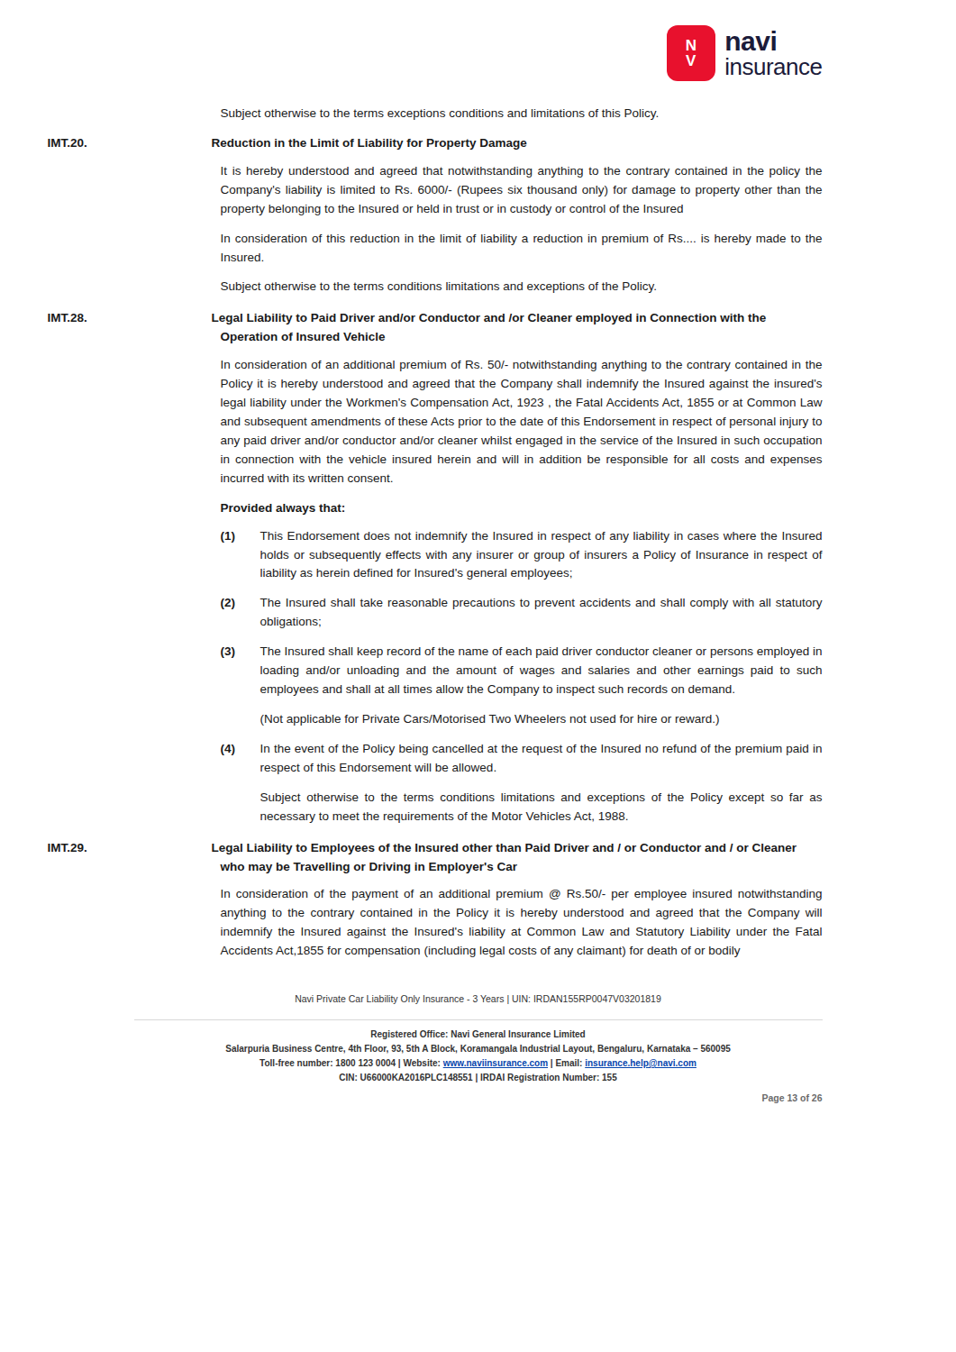NV
navi
insurance
Subject otherwise to the terms exceptions conditions and limitations of this Policy.
IMT.20. Reduction in the Limit of Liability for Property Damage
It is hereby understood and agreed that notwithstanding anything to the contrary contained in the policy the Company's liability is limited to Rs. 6000/- (Rupees six thousand only) for damage to property other than the property belonging to the Insured or held in trust or in custody or control of the Insured
In consideration of this reduction in the limit of liability a reduction in premium of Rs.... is hereby made to the Insured.
Subject otherwise to the terms conditions limitations and exceptions of the Policy.
IMT.28. Legal Liability to Paid Driver and/or Conductor and /or Cleaner employed in Connection with the Operation of Insured Vehicle
In consideration of an additional premium of Rs. 50/- notwithstanding anything to the contrary contained in the Policy it is hereby understood and agreed that the Company shall indemnify the Insured against the insured's legal liability under the Workmen's Compensation Act, 1923 , the Fatal Accidents Act, 1855 or at Common Law and subsequent amendments of these Acts prior to the date of this Endorsement in respect of personal injury to any paid driver and/or conductor and/or cleaner whilst engaged in the service of the Insured in such occupation in connection with the vehicle insured herein and will in addition be responsible for all costs and expenses incurred with its written consent.
Provided always that:
(1) This Endorsement does not indemnify the Insured in respect of any liability in cases where the Insured holds or subsequently effects with any insurer or group of insurers a Policy of Insurance in respect of liability as herein defined for Insured's general employees;
(2) The Insured shall take reasonable precautions to prevent accidents and shall comply with all statutory obligations;
(3) The Insured shall keep record of the name of each paid driver conductor cleaner or persons employed in loading and/or unloading and the amount of wages and salaries and other earnings paid to such employees and shall at all times allow the Company to inspect such records on demand.
(Not applicable for Private Cars/Motorised Two Wheelers not used for hire or reward.)
(4) In the event of the Policy being cancelled at the request of the Insured no refund of the premium paid in respect of this Endorsement will be allowed.
Subject otherwise to the terms conditions limitations and exceptions of the Policy except so far as necessary to meet the requirements of the Motor Vehicles Act, 1988.
IMT.29. Legal Liability to Employees of the Insured other than Paid Driver and / or Conductor and / or Cleaner who may be Travelling or Driving in Employer's Car
In consideration of the payment of an additional premium @ Rs.50/- per employee insured notwithstanding anything to the contrary contained in the Policy it is hereby understood and agreed that the Company will indemnify the Insured against the Insured's liability at Common Law and Statutory Liability under the Fatal Accidents Act,1855 for compensation (including legal costs of any claimant) for death of or bodily
Navi Private Car Liability Only Insurance - 3 Years | UIN: IRDAN155RP0047V03201819
Registered Office: Navi General Insurance Limited
Salarpuria Business Centre, 4th Floor, 93, 5th A Block, Koramangala Industrial Layout, Bengaluru, Karnataka – 560095
Toll-free number: 1800 123 0004 | Website: www.naviinsurance.com | Email: insurance.help@navi.com
CIN: U66000KA2016PLC148551 | IRDAI Registration Number: 155
Page 13 of 26